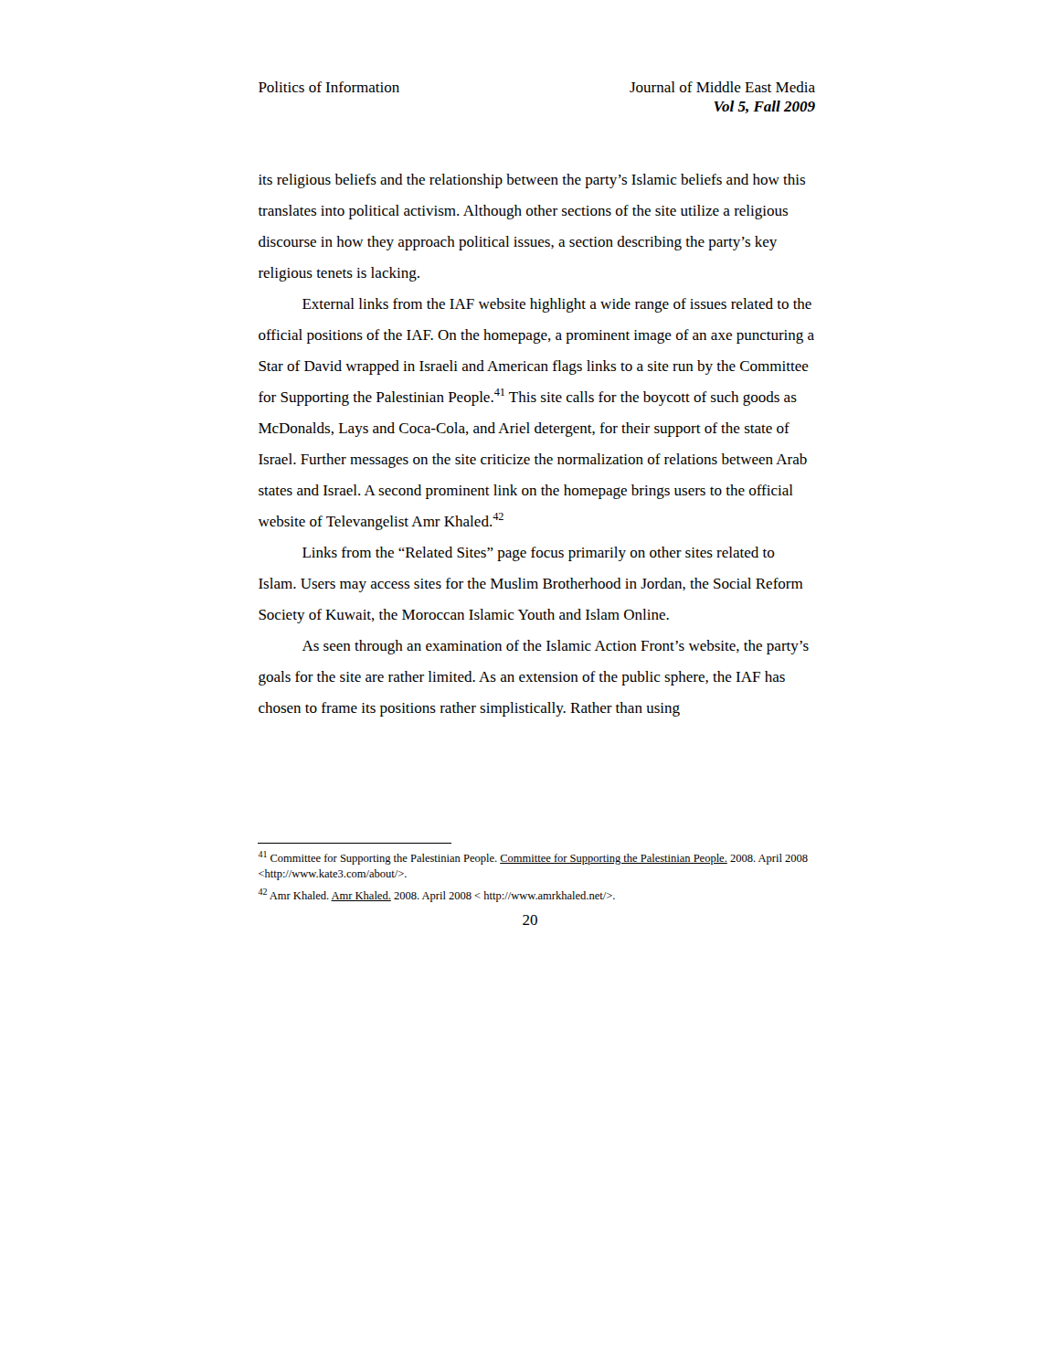Politics of Information
Journal of Middle East Media Vol 5, Fall 2009
its religious beliefs and the relationship between the party’s Islamic beliefs and how this translates into political activism. Although other sections of the site utilize a religious discourse in how they approach political issues, a section describing the party’s key religious tenets is lacking.
External links from the IAF website highlight a wide range of issues related to the official positions of the IAF. On the homepage, a prominent image of an axe puncturing a Star of David wrapped in Israeli and American flags links to a site run by the Committee for Supporting the Palestinian People.41 This site calls for the boycott of such goods as McDonalds, Lays and Coca-Cola, and Ariel detergent, for their support of the state of Israel. Further messages on the site criticize the normalization of relations between Arab states and Israel. A second prominent link on the homepage brings users to the official website of Televangelist Amr Khaled.42
Links from the “Related Sites” page focus primarily on other sites related to Islam. Users may access sites for the Muslim Brotherhood in Jordan, the Social Reform Society of Kuwait, the Moroccan Islamic Youth and Islam Online.
As seen through an examination of the Islamic Action Front’s website, the party’s goals for the site are rather limited. As an extension of the public sphere, the IAF has chosen to frame its positions rather simplistically. Rather than using
41 Committee for Supporting the Palestinian People. Committee for Supporting the Palestinian People. 2008. April 2008 <http://www.kate3.com/about/>.
42 Amr Khaled. Amr Khaled. 2008. April 2008 < http://www.amrkhaled.net/>.
20